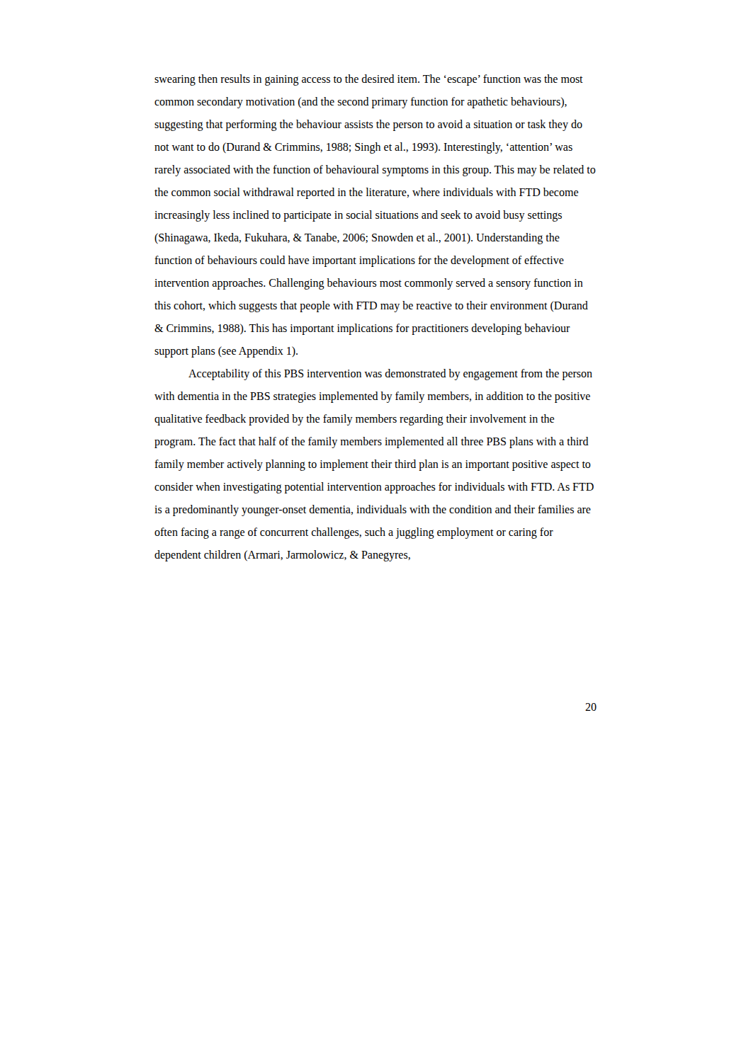swearing then results in gaining access to the desired item. The ‘escape’ function was the most common secondary motivation (and the second primary function for apathetic behaviours), suggesting that performing the behaviour assists the person to avoid a situation or task they do not want to do (Durand & Crimmins, 1988; Singh et al., 1993). Interestingly, ‘attention’ was rarely associated with the function of behavioural symptoms in this group. This may be related to the common social withdrawal reported in the literature, where individuals with FTD become increasingly less inclined to participate in social situations and seek to avoid busy settings (Shinagawa, Ikeda, Fukuhara, & Tanabe, 2006; Snowden et al., 2001). Understanding the function of behaviours could have important implications for the development of effective intervention approaches. Challenging behaviours most commonly served a sensory function in this cohort, which suggests that people with FTD may be reactive to their environment (Durand & Crimmins, 1988). This has important implications for practitioners developing behaviour support plans (see Appendix 1).
Acceptability of this PBS intervention was demonstrated by engagement from the person with dementia in the PBS strategies implemented by family members, in addition to the positive qualitative feedback provided by the family members regarding their involvement in the program. The fact that half of the family members implemented all three PBS plans with a third family member actively planning to implement their third plan is an important positive aspect to consider when investigating potential intervention approaches for individuals with FTD. As FTD is a predominantly younger-onset dementia, individuals with the condition and their families are often facing a range of concurrent challenges, such a juggling employment or caring for dependent children (Armari, Jarmolowicz, & Panegyres,
20